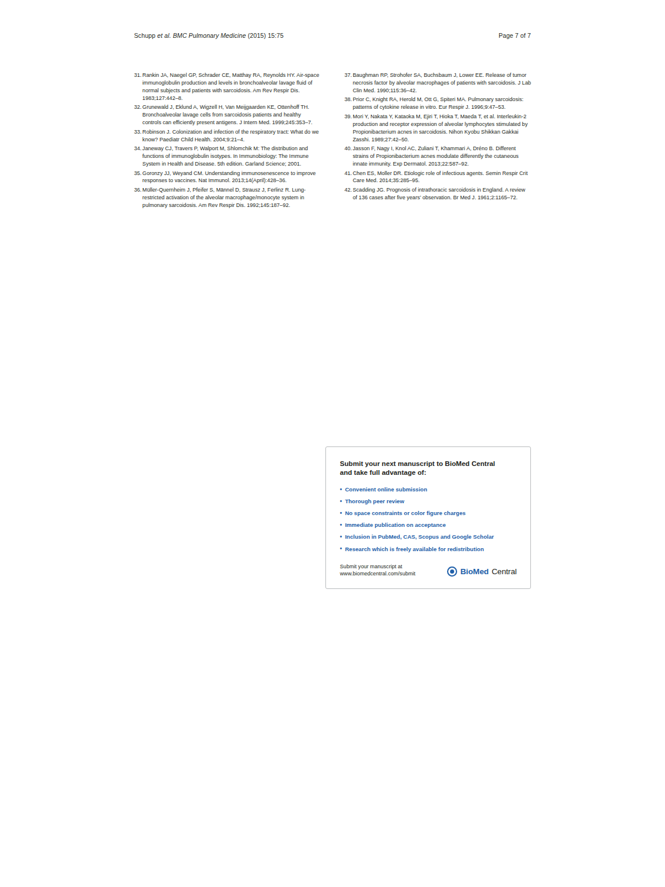Schupp et al. BMC Pulmonary Medicine (2015) 15:75
Page 7 of 7
31. Rankin JA, Naegel GP, Schrader CE, Matthay RA, Reynolds HY. Air-space immunoglobulin production and levels in bronchoalveolar lavage fluid of normal subjects and patients with sarcoidosis. Am Rev Respir Dis. 1983;127:442–8.
32. Grunewald J, Eklund A, Wigzell H, Van Meijgaarden KE, Ottenhoff TH. Bronchoalveolar lavage cells from sarcoidosis patients and healthy controls can efficiently present antigens. J Intern Med. 1999;245:353–7.
33. Robinson J. Colonization and infection of the respiratory tract: What do we know? Paediatr Child Health. 2004;9:21–4.
34. Janeway CJ, Travers P, Walport M, Shlomchik M: The distribution and functions of immunoglobulin isotypes. In Immunobiology: The Immune System in Health and Disease. 5th edition. Garland Science; 2001.
35. Goronzy JJ, Weyand CM. Understanding immunosenescence to improve responses to vaccines. Nat Immunol. 2013;14(April):428–36.
36. Müller-Quernheim J, Pfeifer S, Männel D, Strausz J, Ferlinz R. Lung-restricted activation of the alveolar macrophage/monocyte system in pulmonary sarcoidosis. Am Rev Respir Dis. 1992;145:187–92.
37. Baughman RP, Strohofer SA, Buchsbaum J, Lower EE. Release of tumor necrosis factor by alveolar macrophages of patients with sarcoidosis. J Lab Clin Med. 1990;115:36–42.
38. Prior C, Knight RA, Herold M, Ott G, Spiteri MA. Pulmonary sarcoidosis: patterns of cytokine release in vitro. Eur Respir J. 1996;9:47–53.
39. Mori Y, Nakata Y, Kataoka M, Ejiri T, Hioka T, Maeda T, et al. Interleukin-2 production and receptor expression of alveolar lymphocytes stimulated by Propionibacterium acnes in sarcoidosis. Nihon Kyobu Shikkan Gakkai Zasshi. 1989;27:42–50.
40. Jasson F, Nagy I, Knol AC, Zuliani T, Khammari A, Dréno B. Different strains of Propionibacterium acnes modulate differently the cutaneous innate immunity. Exp Dermatol. 2013;22:587–92.
41. Chen ES, Moller DR. Etiologic role of infectious agents. Semin Respir Crit Care Med. 2014;35:285–95.
42. Scadding JG. Prognosis of intrathoracic sarcoidosis in England. A review of 136 cases after five years’ observation. Br Med J. 1961;2:1165–72.
Submit your next manuscript to BioMed Central
and take full advantage of:
Convenient online submission
Thorough peer review
No space constraints or color figure charges
Immediate publication on acceptance
Inclusion in PubMed, CAS, Scopus and Google Scholar
Research which is freely available for redistribution
Submit your manuscript at
www.biomedcentral.com/submit
BioMed Central